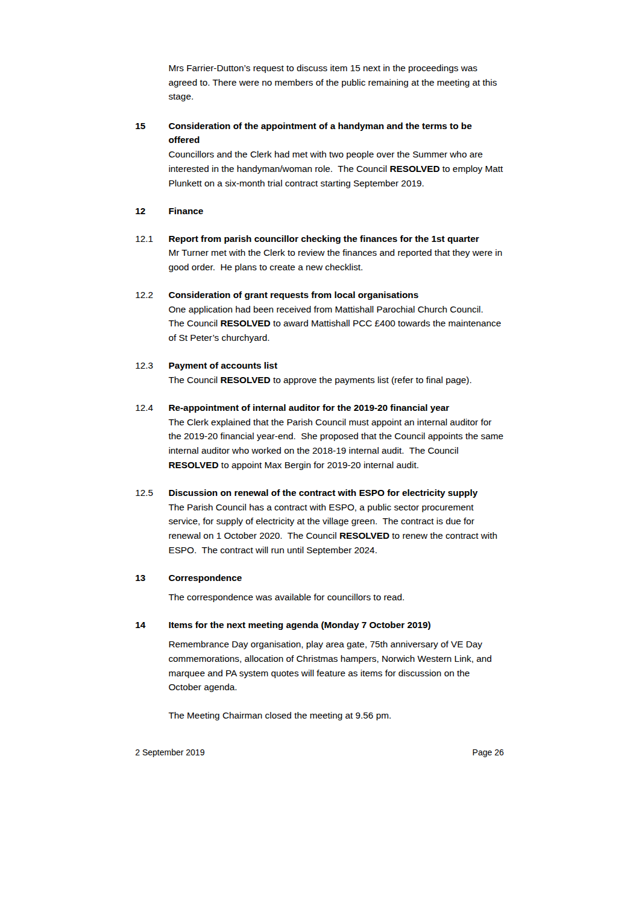Mrs Farrier-Dutton’s request to discuss item 15 next in the proceedings was agreed to. There were no members of the public remaining at the meeting at this stage.
15
Consideration of the appointment of a handyman and the terms to be offered
Councillors and the Clerk had met with two people over the Summer who are interested in the handyman/woman role. The Council RESOLVED to employ Matt Plunkett on a six-month trial contract starting September 2019.
12
Finance
12.1
Report from parish councillor checking the finances for the 1st quarter
Mr Turner met with the Clerk to review the finances and reported that they were in good order. He plans to create a new checklist.
12.2
Consideration of grant requests from local organisations
One application had been received from Mattishall Parochial Church Council. The Council RESOLVED to award Mattishall PCC £400 towards the maintenance of St Peter’s churchyard.
12.3
Payment of accounts list
The Council RESOLVED to approve the payments list (refer to final page).
12.4
Re-appointment of internal auditor for the 2019-20 financial year
The Clerk explained that the Parish Council must appoint an internal auditor for the 2019-20 financial year-end. She proposed that the Council appoints the same internal auditor who worked on the 2018-19 internal audit. The Council RESOLVED to appoint Max Bergin for 2019-20 internal audit.
12.5
Discussion on renewal of the contract with ESPO for electricity supply
The Parish Council has a contract with ESPO, a public sector procurement service, for supply of electricity at the village green. The contract is due for renewal on 1 October 2020. The Council RESOLVED to renew the contract with ESPO. The contract will run until September 2024.
13
Correspondence
The correspondence was available for councillors to read.
14
Items for the next meeting agenda (Monday 7 October 2019)
Remembrance Day organisation, play area gate, 75th anniversary of VE Day commemorations, allocation of Christmas hampers, Norwich Western Link, and marquee and PA system quotes will feature as items for discussion on the October agenda.
The Meeting Chairman closed the meeting at 9.56 pm.
2 September 2019 Page 26